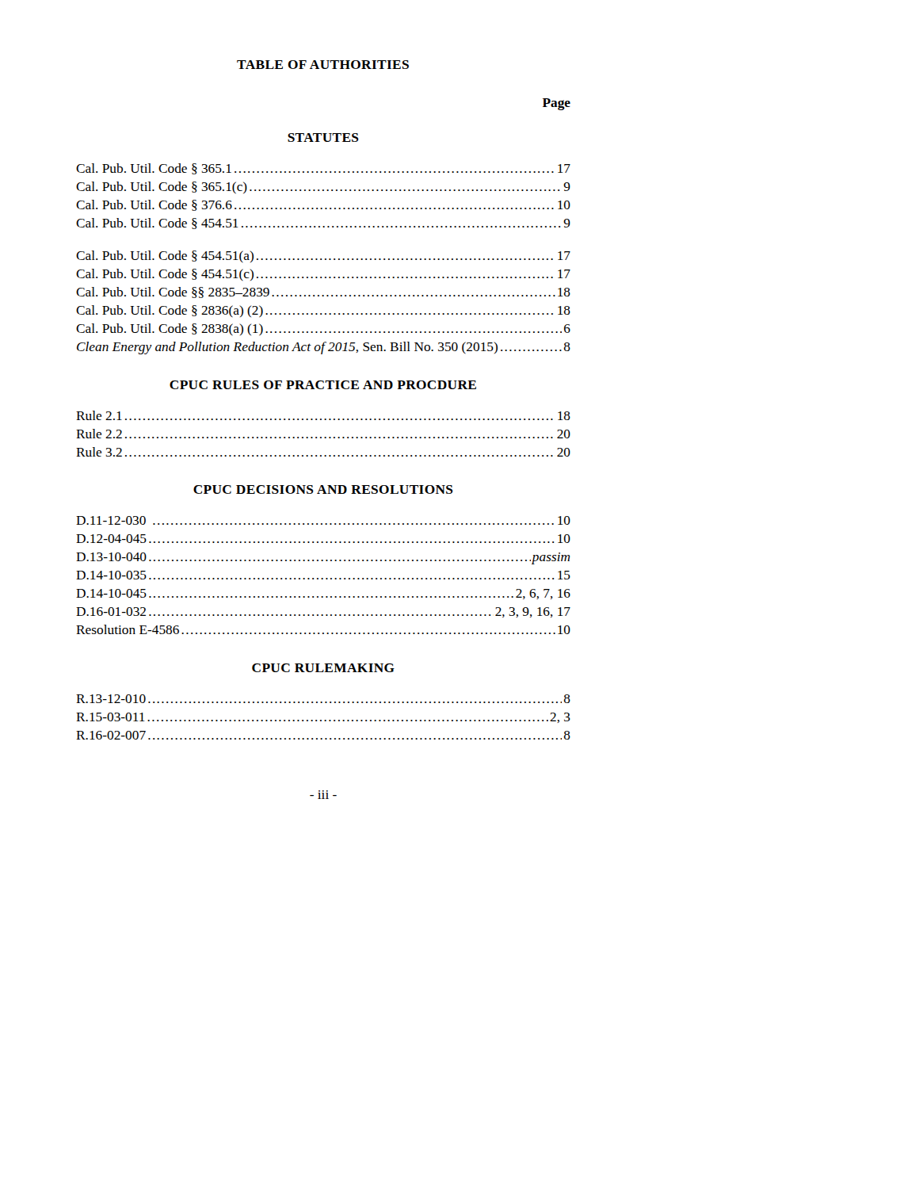TABLE OF AUTHORITIES
Page
STATUTES
Cal. Pub. Util. Code § 365.1..................................................................................................... 17
Cal. Pub. Util. Code § 365.1(c).................................................................................................. 9
Cal. Pub. Util. Code § 376.6..................................................................................................... 10
Cal. Pub. Util. Code § 454.51.................................................................................................... 9
Cal. Pub. Util. Code § 454.51(a)................................................................................................. 17
Cal. Pub. Util. Code § 454.51(c)................................................................................................. 17
Cal. Pub. Util. Code §§ 2835–2839.............................................................................................. 18
Cal. Pub. Util. Code § 2836(a) (2)................................................................................................ 18
Cal. Pub. Util. Code § 2838(a) (1)................................................................................................ 6
Clean Energy and Pollution Reduction Act of 2015, Sen. Bill No. 350 (2015)....................... 8
CPUC RULES OF PRACTICE AND PROCDURE
Rule 2.1......................................................................................................................................... 18
Rule 2.2......................................................................................................................................... 20
Rule 3.2......................................................................................................................................... 20
CPUC DECISIONS AND RESOLUTIONS
D.11-12-030 ................................................................................................................................. 10
D.12-04-045.................................................................................................................................. 10
D.13-10-040................................................................................................................. passim
D.14-10-035.................................................................................................................................. 15
D.14-10-045....................................................................................................................... 2, 6, 7, 16
D.16-01-032....................................................................................................... 2, 3, 9, 16, 17
Resolution E-4586......................................................................................................................... 10
CPUC RULEMAKING
R.13-12-010.................................................................................................................................... 8
R.15-03-011................................................................................................................................. 2, 3
R.16-02-007.................................................................................................................................... 8
- iii -